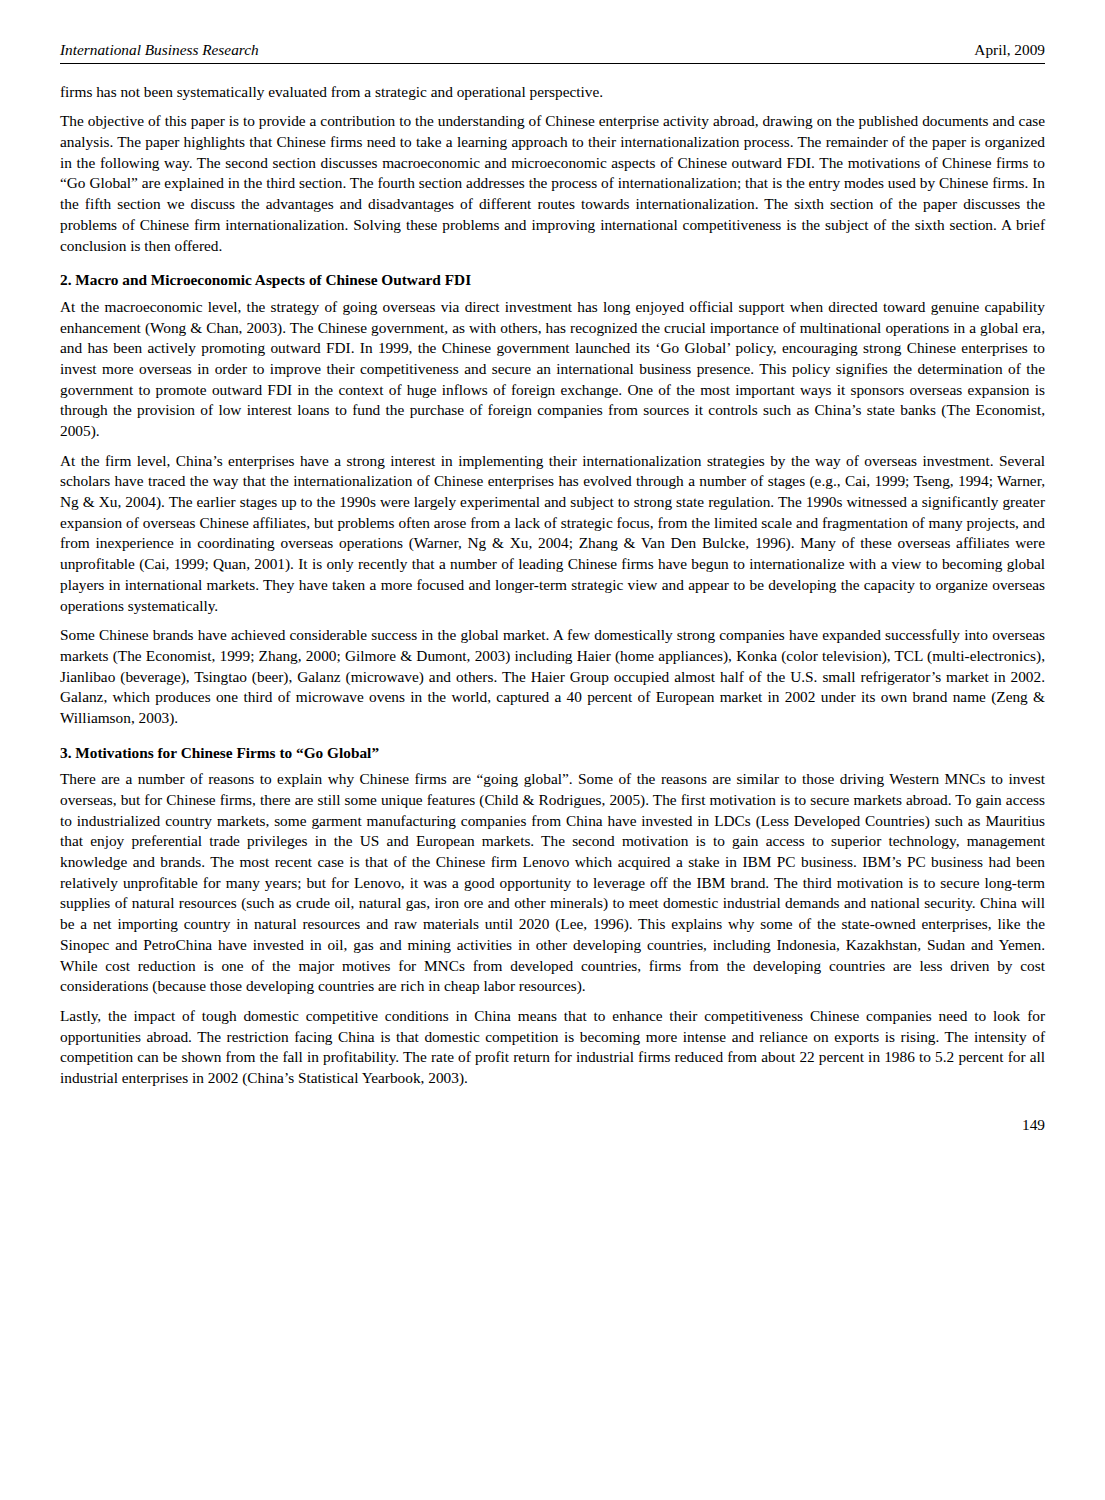International Business Research April, 2009
firms has not been systematically evaluated from a strategic and operational perspective.
The objective of this paper is to provide a contribution to the understanding of Chinese enterprise activity abroad, drawing on the published documents and case analysis. The paper highlights that Chinese firms need to take a learning approach to their internationalization process. The remainder of the paper is organized in the following way. The second section discusses macroeconomic and microeconomic aspects of Chinese outward FDI. The motivations of Chinese firms to “Go Global” are explained in the third section. The fourth section addresses the process of internationalization; that is the entry modes used by Chinese firms. In the fifth section we discuss the advantages and disadvantages of different routes towards internationalization. The sixth section of the paper discusses the problems of Chinese firm internationalization. Solving these problems and improving international competitiveness is the subject of the sixth section. A brief conclusion is then offered.
2. Macro and Microeconomic Aspects of Chinese Outward FDI
At the macroeconomic level, the strategy of going overseas via direct investment has long enjoyed official support when directed toward genuine capability enhancement (Wong & Chan, 2003). The Chinese government, as with others, has recognized the crucial importance of multinational operations in a global era, and has been actively promoting outward FDI. In 1999, the Chinese government launched its ‘Go Global’ policy, encouraging strong Chinese enterprises to invest more overseas in order to improve their competitiveness and secure an international business presence. This policy signifies the determination of the government to promote outward FDI in the context of huge inflows of foreign exchange. One of the most important ways it sponsors overseas expansion is through the provision of low interest loans to fund the purchase of foreign companies from sources it controls such as China’s state banks (The Economist, 2005).
At the firm level, China’s enterprises have a strong interest in implementing their internationalization strategies by the way of overseas investment. Several scholars have traced the way that the internationalization of Chinese enterprises has evolved through a number of stages (e.g., Cai, 1999; Tseng, 1994; Warner, Ng & Xu, 2004). The earlier stages up to the 1990s were largely experimental and subject to strong state regulation. The 1990s witnessed a significantly greater expansion of overseas Chinese affiliates, but problems often arose from a lack of strategic focus, from the limited scale and fragmentation of many projects, and from inexperience in coordinating overseas operations (Warner, Ng & Xu, 2004; Zhang & Van Den Bulcke, 1996). Many of these overseas affiliates were unprofitable (Cai, 1999; Quan, 2001). It is only recently that a number of leading Chinese firms have begun to internationalize with a view to becoming global players in international markets. They have taken a more focused and longer-term strategic view and appear to be developing the capacity to organize overseas operations systematically.
Some Chinese brands have achieved considerable success in the global market. A few domestically strong companies have expanded successfully into overseas markets (The Economist, 1999; Zhang, 2000; Gilmore & Dumont, 2003) including Haier (home appliances), Konka (color television), TCL (multi-electronics), Jianlibao (beverage), Tsingtao (beer), Galanz (microwave) and others. The Haier Group occupied almost half of the U.S. small refrigerator’s market in 2002. Galanz, which produces one third of microwave ovens in the world, captured a 40 percent of European market in 2002 under its own brand name (Zeng & Williamson, 2003).
3. Motivations for Chinese Firms to “Go Global”
There are a number of reasons to explain why Chinese firms are “going global”. Some of the reasons are similar to those driving Western MNCs to invest overseas, but for Chinese firms, there are still some unique features (Child & Rodrigues, 2005). The first motivation is to secure markets abroad. To gain access to industrialized country markets, some garment manufacturing companies from China have invested in LDCs (Less Developed Countries) such as Mauritius that enjoy preferential trade privileges in the US and European markets. The second motivation is to gain access to superior technology, management knowledge and brands. The most recent case is that of the Chinese firm Lenovo which acquired a stake in IBM PC business. IBM’s PC business had been relatively unprofitable for many years; but for Lenovo, it was a good opportunity to leverage off the IBM brand. The third motivation is to secure long-term supplies of natural resources (such as crude oil, natural gas, iron ore and other minerals) to meet domestic industrial demands and national security. China will be a net importing country in natural resources and raw materials until 2020 (Lee, 1996). This explains why some of the state-owned enterprises, like the Sinopec and PetroChina have invested in oil, gas and mining activities in other developing countries, including Indonesia, Kazakhstan, Sudan and Yemen. While cost reduction is one of the major motives for MNCs from developed countries, firms from the developing countries are less driven by cost considerations (because those developing countries are rich in cheap labor resources).
Lastly, the impact of tough domestic competitive conditions in China means that to enhance their competitiveness Chinese companies need to look for opportunities abroad. The restriction facing China is that domestic competition is becoming more intense and reliance on exports is rising. The intensity of competition can be shown from the fall in profitability. The rate of profit return for industrial firms reduced from about 22 percent in 1986 to 5.2 percent for all industrial enterprises in 2002 (China’s Statistical Yearbook, 2003).
149